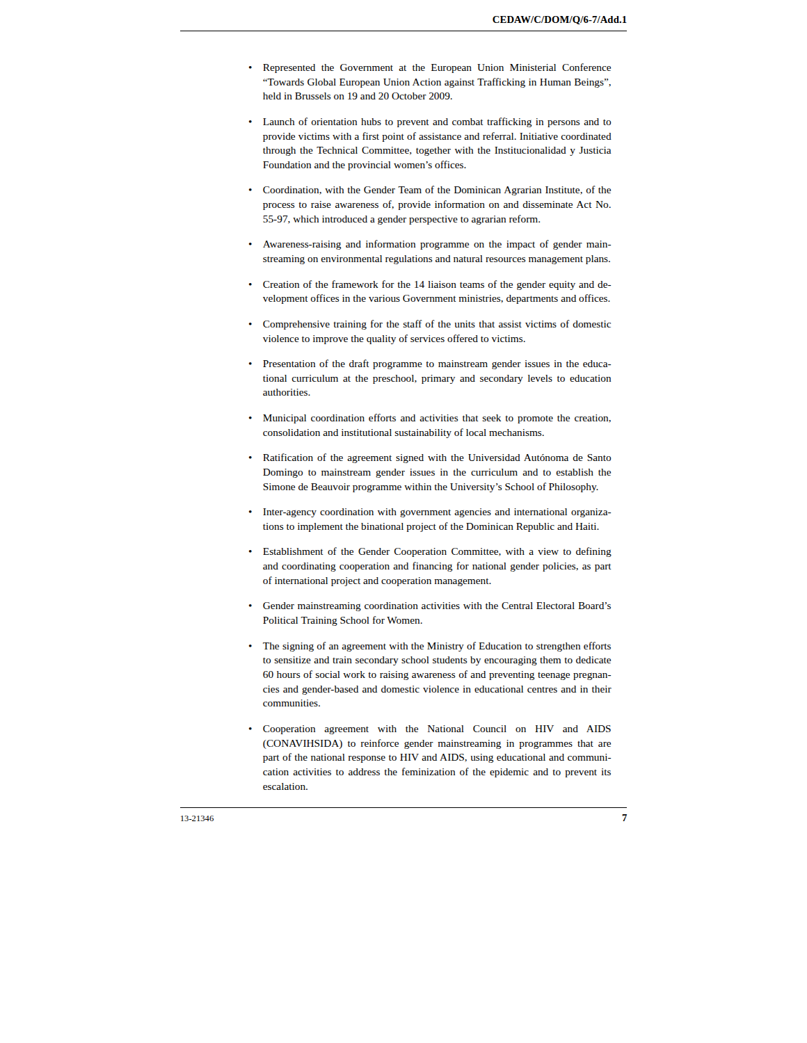CEDAW/C/DOM/Q/6-7/Add.1
Represented the Government at the European Union Ministerial Conference “Towards Global European Union Action against Trafficking in Human Beings”, held in Brussels on 19 and 20 October 2009.
Launch of orientation hubs to prevent and combat trafficking in persons and to provide victims with a first point of assistance and referral. Initiative coordinated through the Technical Committee, together with the Institucionalidad y Justicia Foundation and the provincial women’s offices.
Coordination, with the Gender Team of the Dominican Agrarian Institute, of the process to raise awareness of, provide information on and disseminate Act No. 55-97, which introduced a gender perspective to agrarian reform.
Awareness-raising and information programme on the impact of gender mainstreaming on environmental regulations and natural resources management plans.
Creation of the framework for the 14 liaison teams of the gender equity and development offices in the various Government ministries, departments and offices.
Comprehensive training for the staff of the units that assist victims of domestic violence to improve the quality of services offered to victims.
Presentation of the draft programme to mainstream gender issues in the educational curriculum at the preschool, primary and secondary levels to education authorities.
Municipal coordination efforts and activities that seek to promote the creation, consolidation and institutional sustainability of local mechanisms.
Ratification of the agreement signed with the Universidad Autónoma de Santo Domingo to mainstream gender issues in the curriculum and to establish the Simone de Beauvoir programme within the University’s School of Philosophy.
Inter-agency coordination with government agencies and international organizations to implement the binational project of the Dominican Republic and Haiti.
Establishment of the Gender Cooperation Committee, with a view to defining and coordinating cooperation and financing for national gender policies, as part of international project and cooperation management.
Gender mainstreaming coordination activities with the Central Electoral Board’s Political Training School for Women.
The signing of an agreement with the Ministry of Education to strengthen efforts to sensitize and train secondary school students by encouraging them to dedicate 60 hours of social work to raising awareness of and preventing teenage pregnancies and gender-based and domestic violence in educational centres and in their communities.
Cooperation agreement with the National Council on HIV and AIDS (CONAVIHSIDA) to reinforce gender mainstreaming in programmes that are part of the national response to HIV and AIDS, using educational and communication activities to address the feminization of the epidemic and to prevent its escalation.
13-21346 7